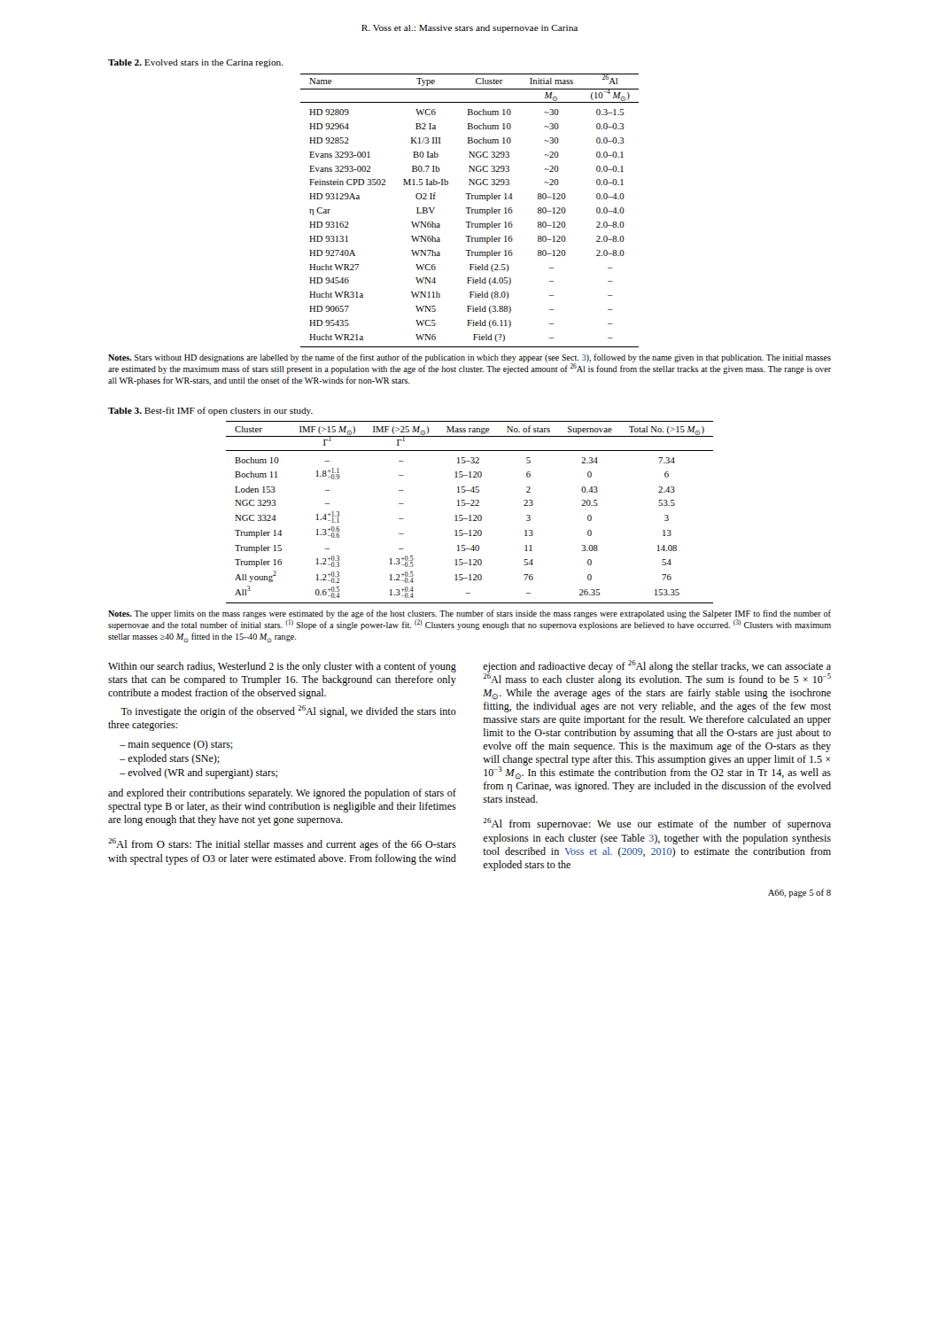R. Voss et al.: Massive stars and supernovae in Carina
Table 2. Evolved stars in the Carina region.
| Name | Type | Cluster | Initial mass | 26 Al |
| --- | --- | --- | --- | --- |
| | | | M ⊙ | (10 −4 M ⊙ ) |
| HD 92809 | WC6 | Bochum 10 | ~30 | 0.3–1.5 |
| HD 92964 | B2 Ia | Bochum 10 | ~30 | 0.0–0.3 |
| HD 92852 | K1/3 III | Bochum 10 | ~30 | 0.0–0.3 |
| Evans 3293-001 | B0 Iab | NGC 3293 | ~20 | 0.0–0.1 |
| Evans 3293-002 | B0.7 Ib | NGC 3293 | ~20 | 0.0–0.1 |
| Feinstein CPD 3502 | M1.5 Iab-Ib | NGC 3293 | ~20 | 0.0–0.1 |
| HD 93129Aa | O2 If | Trumpler 14 | 80–120 | 0.0–4.0 |
| η Car | LBV | Trumpler 16 | 80–120 | 0.0–4.0 |
| HD 93162 | WN6ha | Trumpler 16 | 80–120 | 2.0–8.0 |
| HD 93131 | WN6ha | Trumpler 16 | 80–120 | 2.0–8.0 |
| HD 92740A | WN7ha | Trumpler 16 | 80–120 | 2.0–8.0 |
| Hucht WR27 | WC6 | Field (2.5) | – | – |
| HD 94546 | WN4 | Field (4.05) | – | – |
| Hucht WR31a | WN11h | Field (8.0) | – | – |
| HD 90657 | WN5 | Field (3.88) | – | – |
| HD 95435 | WC5 | Field (6.11) | – | – |
| Hucht WR21a | WN6 | Field (?) | – | – |
Notes. Stars without HD designations are labelled by the name of the first author of the publication in which they appear (see Sect. 3), followed by the name given in that publication. The initial masses are estimated by the maximum mass of stars still present in a population with the age of the host cluster. The ejected amount of 26Al is found from the stellar tracks at the given mass. The range is over all WR-phases for WR-stars, and until the onset of the WR-winds for non-WR stars.
Table 3. Best-fit IMF of open clusters in our study.
| Cluster | IMF (>15 M ⊙ ) | IMF (>25 M ⊙ ) | Mass range | No. of stars | Supernovae | Total No. (>15 M ⊙ ) |
| --- | --- | --- | --- | --- | --- | --- |
| | Γ 1 | Γ 1 | | | | |
| Bochum 10 | – | – | 15–32 | 5 | 2.34 | 7.34 |
| Bochum 11 | 1.8 +1.1 −0.9 | – | 15–120 | 6 | 0 | 6 |
| Loden 153 | – | – | 15–45 | 2 | 0.43 | 2.43 |
| NGC 3293 | – | – | 15–22 | 23 | 20.5 | 53.5 |
| NGC 3324 | 1.4 +1.3 −1.1 | – | 15–120 | 3 | 0 | 3 |
| Trumpler 14 | 1.3 +0.6 −0.6 | – | 15–120 | 13 | 0 | 13 |
| Trumpler 15 | – | – | 15–40 | 11 | 3.08 | 14.08 |
| Trumpler 16 | 1.2 +0.3 −0.3 | 1.3 +0.5 −0.5 | 15–120 | 54 | 0 | 54 |
| All young 2 | 1.2 +0.3 −0.2 | 1.2 +0.5 −0.4 | 15–120 | 76 | 0 | 76 |
| All 3 | 0.6 +0.5 −0.4 | 1.3 +0.4 −0.4 | – | – | 26.35 | 153.35 |
Notes. The upper limits on the mass ranges were estimated by the age of the host clusters. The number of stars inside the mass ranges were extrapolated using the Salpeter IMF to find the number of supernovae and the total number of initial stars. (1) Slope of a single power-law fit. (2) Clusters young enough that no supernova explosions are believed to have occurred. (3) Clusters with maximum stellar masses ≥40 M⊙ fitted in the 15–40 M⊙ range.
Within our search radius, Westerlund 2 is the only cluster with a content of young stars that can be compared to Trumpler 16. The background can therefore only contribute a modest fraction of the observed signal.
To investigate the origin of the observed 26Al signal, we divided the stars into three categories:
main sequence (O) stars;
exploded stars (SNe);
evolved (WR and supergiant) stars;
and explored their contributions separately. We ignored the population of stars of spectral type B or later, as their wind contribution is negligible and their lifetimes are long enough that they have not yet gone supernova.
26Al from O stars: The initial stellar masses and current ages of the 66 O-stars with spectral types of O3 or later were estimated above. From following the wind ejection and radioactive decay of 26Al along the stellar tracks, we can associate a 26Al mass to each cluster along its evolution. The sum is found to be 5 × 10−5 M⊙. While the average ages of the stars are fairly stable using the isochrone fitting, the individual ages are not very reliable, and the ages of the few most massive stars are quite important for the result. We therefore calculated an upper limit to the O-star contribution by assuming that all the O-stars are just about to evolve off the main sequence. This is the maximum age of the O-stars as they will change spectral type after this. This assumption gives an upper limit of 1.5 × 10−3 M⊙. In this estimate the contribution from the O2 star in Tr 14, as well as from η Carinae, was ignored. They are included in the discussion of the evolved stars instead.
26Al from supernovae: We use our estimate of the number of supernova explosions in each cluster (see Table 3), together with the population synthesis tool described in Voss et al. (2009, 2010) to estimate the contribution from exploded stars to the
A66, page 5 of 8